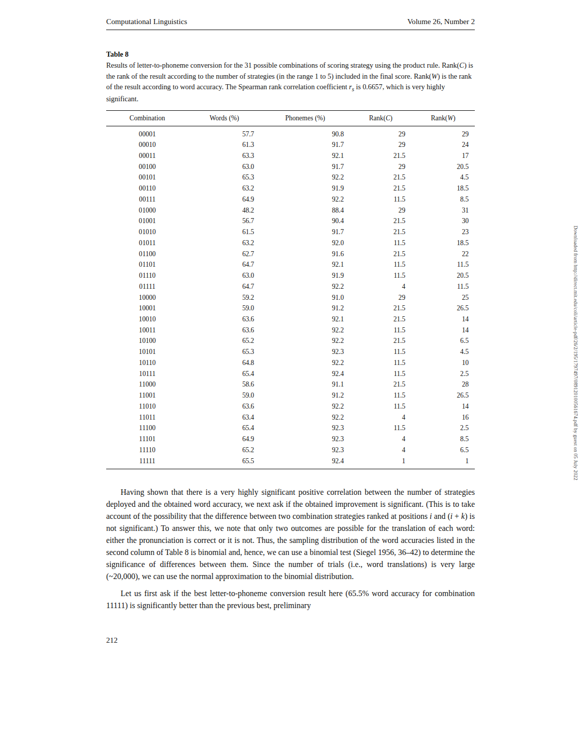Downloaded from http://direct.mit.edu/coli/article-pdf/26/2/195/1797497/089120100561674.pdf by guest on 05 July 2022
Computational Linguistics Volume 26, Number 2
Table 8 Results of letter-to-phoneme conversion for the 31 possible combinations of scoring strategy using the product rule. Rank(C) is the rank of the result according to the number of strategies (in the range 1 to 5) included in the final score. Rank(W) is the rank of the result according to word accuracy. The Spearman rank correlation coefficient rs is 0.6657, which is very highly significant.
| Combination | Words (%) | Phonemes (%) | Rank( C ) | Rank( W ) |
| --- | --- | --- | --- | --- |
| 00001 | 57.7 | 90.8 | 29 | 29 |
| 00010 | 61.3 | 91.7 | 29 | 24 |
| 00011 | 63.3 | 92.1 | 21.5 | 17 |
| 00100 | 63.0 | 91.7 | 29 | 20.5 |
| 00101 | 65.3 | 92.2 | 21.5 | 4.5 |
| 00110 | 63.2 | 91.9 | 21.5 | 18.5 |
| 00111 | 64.9 | 92.2 | 11.5 | 8.5 |
| 01000 | 48.2 | 88.4 | 29 | 31 |
| 01001 | 56.7 | 90.4 | 21.5 | 30 |
| 01010 | 61.5 | 91.7 | 21.5 | 23 |
| 01011 | 63.2 | 92.0 | 11.5 | 18.5 |
| 01100 | 62.7 | 91.6 | 21.5 | 22 |
| 01101 | 64.7 | 92.1 | 11.5 | 11.5 |
| 01110 | 63.0 | 91.9 | 11.5 | 20.5 |
| 01111 | 64.7 | 92.2 | 4 | 11.5 |
| 10000 | 59.2 | 91.0 | 29 | 25 |
| 10001 | 59.0 | 91.2 | 21.5 | 26.5 |
| 10010 | 63.6 | 92.1 | 21.5 | 14 |
| 10011 | 63.6 | 92.2 | 11.5 | 14 |
| 10100 | 65.2 | 92.2 | 21.5 | 6.5 |
| 10101 | 65.3 | 92.3 | 11.5 | 4.5 |
| 10110 | 64.8 | 92.2 | 11.5 | 10 |
| 10111 | 65.4 | 92.4 | 11.5 | 2.5 |
| 11000 | 58.6 | 91.1 | 21.5 | 28 |
| 11001 | 59.0 | 91.2 | 11.5 | 26.5 |
| 11010 | 63.6 | 92.2 | 11.5 | 14 |
| 11011 | 63.4 | 92.2 | 4 | 16 |
| 11100 | 65.4 | 92.3 | 11.5 | 2.5 |
| 11101 | 64.9 | 92.3 | 4 | 8.5 |
| 11110 | 65.2 | 92.3 | 4 | 6.5 |
| 11111 | 65.5 | 92.4 | 1 | 1 |
Having shown that there is a very highly significant positive correlation between the number of strategies deployed and the obtained word accuracy, we next ask if the obtained improvement is significant. (This is to take account of the possibility that the difference between two combination strategies ranked at positions i and (i + k) is not significant.) To answer this, we note that only two outcomes are possible for the translation of each word: either the pronunciation is correct or it is not. Thus, the sampling distribution of the word accuracies listed in the second column of Table 8 is binomial and, hence, we can use a binomial test (Siegel 1956, 36–42) to determine the significance of differences between them. Since the number of trials (i.e., word translations) is very large (~20,000), we can use the normal approximation to the binomial distribution.
Let us first ask if the best letter-to-phoneme conversion result here (65.5% word accuracy for combination 11111) is significantly better than the previous best, preliminary
212